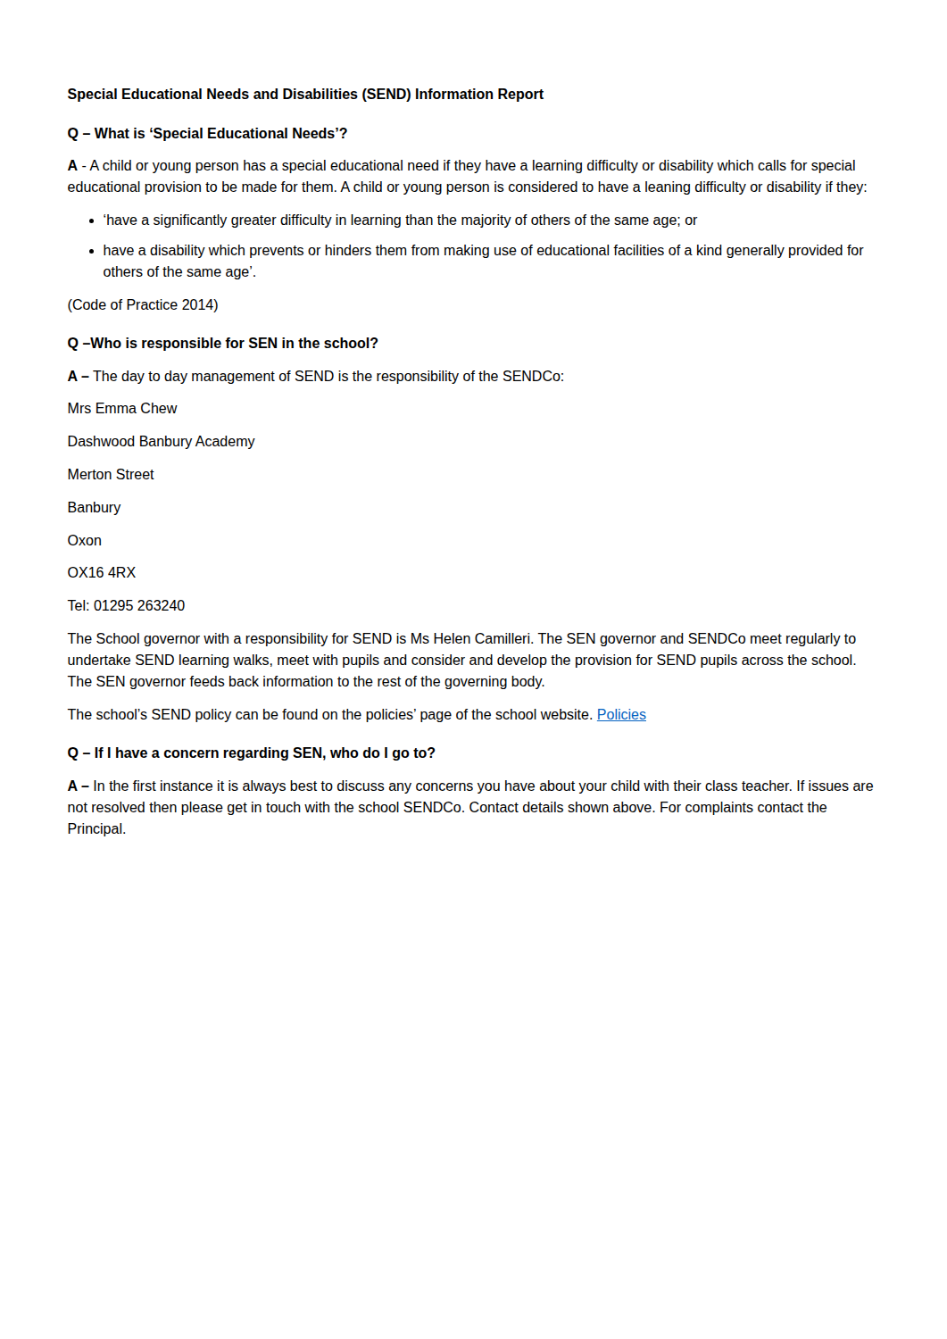Special Educational Needs and Disabilities (SEND) Information Report
Q – What is ‘Special Educational Needs’?
A - A child or young person has a special educational need if they have a learning difficulty or disability which calls for special educational provision to be made for them. A child or young person is considered to have a leaning difficulty or disability if they:
‘have a significantly greater difficulty in learning than the majority of others of the same age; or
have a disability which prevents or hinders them from making use of educational facilities of a kind generally provided for others of the same age’.
(Code of Practice 2014)
Q –Who is responsible for SEN in the school?
A – The day to day management of SEND is the responsibility of the SENDCo:
Mrs Emma Chew
Dashwood Banbury Academy
Merton Street
Banbury
Oxon
OX16 4RX
Tel: 01295 263240
The School governor with a responsibility for SEND is Ms Helen Camilleri. The SEN governor and SENDCo meet regularly to undertake SEND learning walks, meet with pupils and consider and develop the provision for SEND pupils across the school. The SEN governor feeds back information to the rest of the governing body.
The school’s SEND policy can be found on the policies’ page of the school website. Policies
Q – If I have a concern regarding SEN, who do I go to?
A – In the first instance it is always best to discuss any concerns you have about your child with their class teacher. If issues are not resolved then please get in touch with the school SENDCo. Contact details shown above. For complaints contact the Principal.